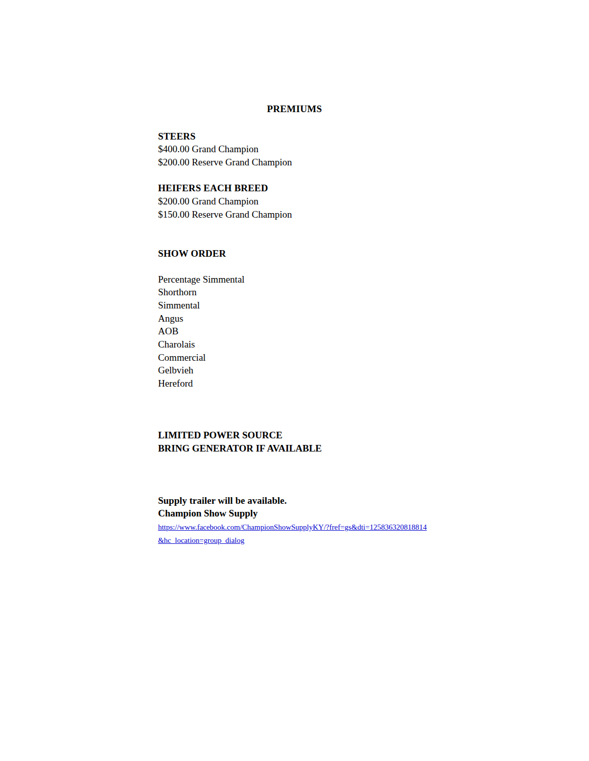PREMIUMS
STEERS
$400.00 Grand Champion
$200.00 Reserve Grand Champion
HEIFERS EACH BREED
$200.00 Grand Champion
$150.00 Reserve Grand Champion
SHOW ORDER
Percentage Simmental
Shorthorn
Simmental
Angus
AOB
Charolais
Commercial
Gelbvieh
Hereford
LIMITED POWER SOURCE
BRING GENERATOR IF AVAILABLE
Supply trailer will be available.
Champion Show Supply
https://www.facebook.com/ChampionShowSupplyKY/?fref=gs&dti=125836320818814&hc_location=group_dialog